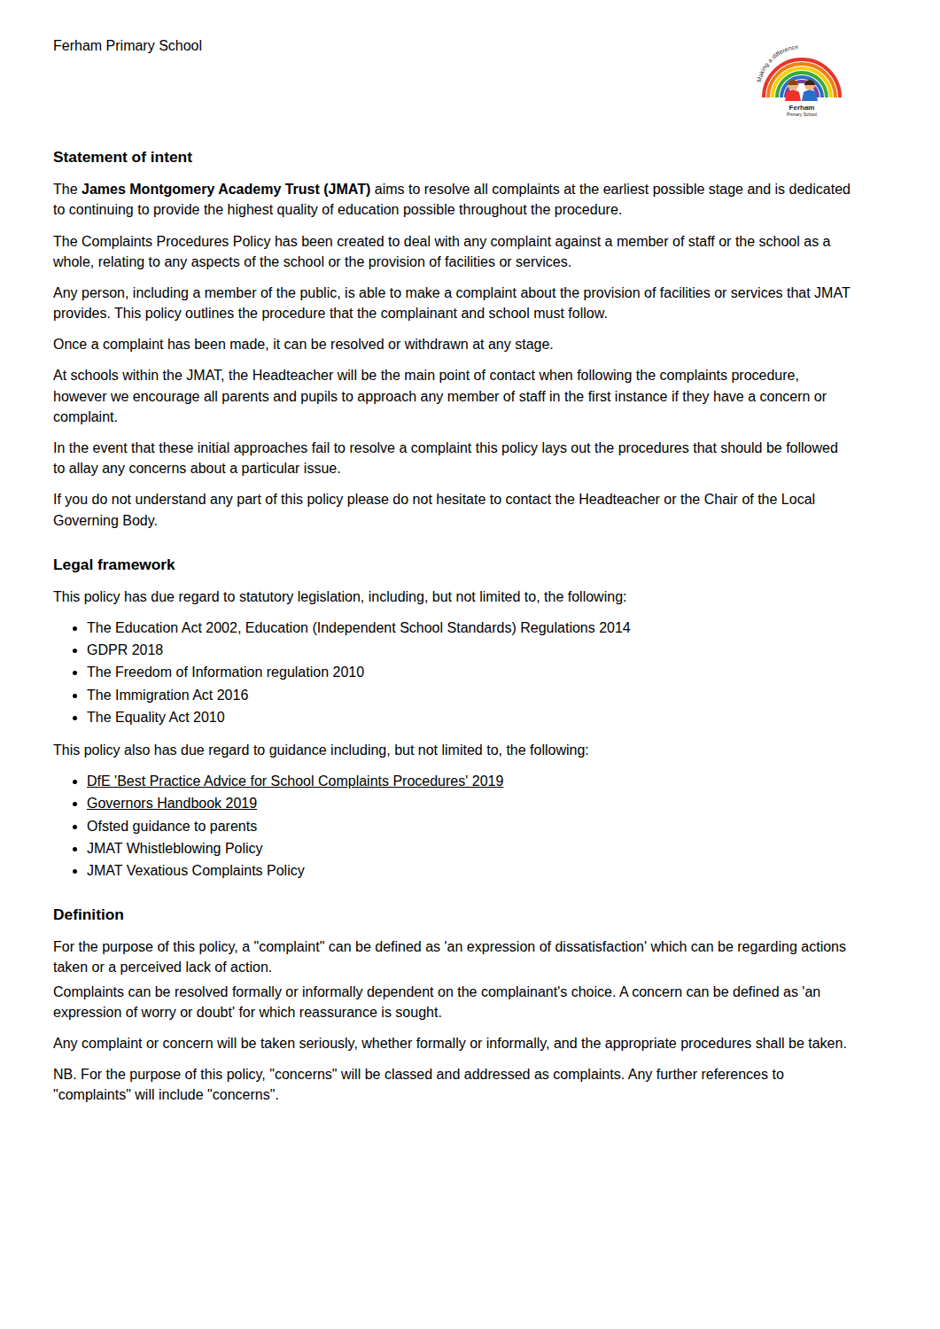Ferham Primary School
Making a difference Ferham Primary School
Statement of intent
The James Montgomery Academy Trust (JMAT) aims to resolve all complaints at the earliest possible stage and is dedicated to continuing to provide the highest quality of education possible throughout the procedure.
The Complaints Procedures Policy has been created to deal with any complaint against a member of staff or the school as a whole, relating to any aspects of the school or the provision of facilities or services.
Any person, including a member of the public, is able to make a complaint about the provision of facilities or services that JMAT provides. This policy outlines the procedure that the complainant and school must follow.
Once a complaint has been made, it can be resolved or withdrawn at any stage.
At schools within the JMAT, the Headteacher will be the main point of contact when following the complaints procedure, however we encourage all parents and pupils to approach any member of staff in the first instance if they have a concern or complaint.
In the event that these initial approaches fail to resolve a complaint this policy lays out the procedures that should be followed to allay any concerns about a particular issue.
If you do not understand any part of this policy please do not hesitate to contact the Headteacher or the Chair of the Local Governing Body.
Legal framework
This policy has due regard to statutory legislation, including, but not limited to, the following:
The Education Act 2002, Education (Independent School Standards) Regulations 2014
GDPR 2018
The Freedom of Information regulation 2010
The Immigration Act 2016
The Equality Act 2010
This policy also has due regard to guidance including, but not limited to, the following:
DfE 'Best Practice Advice for School Complaints Procedures' 2019
Governors Handbook 2019
Ofsted guidance to parents
JMAT Whistleblowing Policy
JMAT Vexatious Complaints Policy
Definition
For the purpose of this policy, a "complaint" can be defined as 'an expression of dissatisfaction' which can be regarding actions taken or a perceived lack of action.
Complaints can be resolved formally or informally dependent on the complainant's choice. A concern can be defined as 'an expression of worry or doubt' for which reassurance is sought.
Any complaint or concern will be taken seriously, whether formally or informally, and the appropriate procedures shall be taken.
NB. For the purpose of this policy, "concerns" will be classed and addressed as complaints. Any further references to "complaints" will include "concerns".